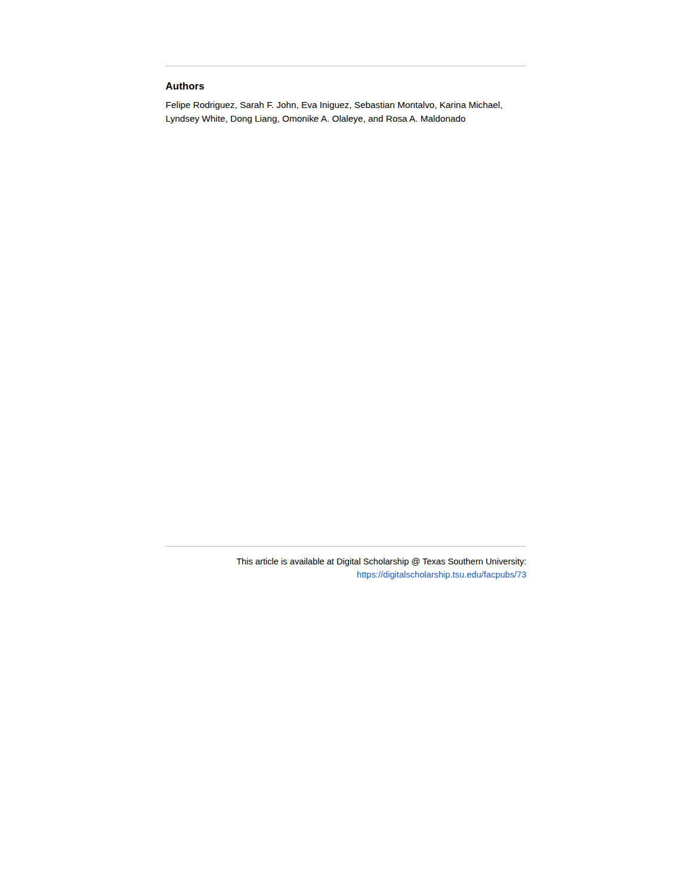Authors
Felipe Rodriguez, Sarah F. John, Eva Iniguez, Sebastian Montalvo, Karina Michael, Lyndsey White, Dong Liang, Omonike A. Olaleye, and Rosa A. Maldonado
This article is available at Digital Scholarship @ Texas Southern University: https://digitalscholarship.tsu.edu/facpubs/73